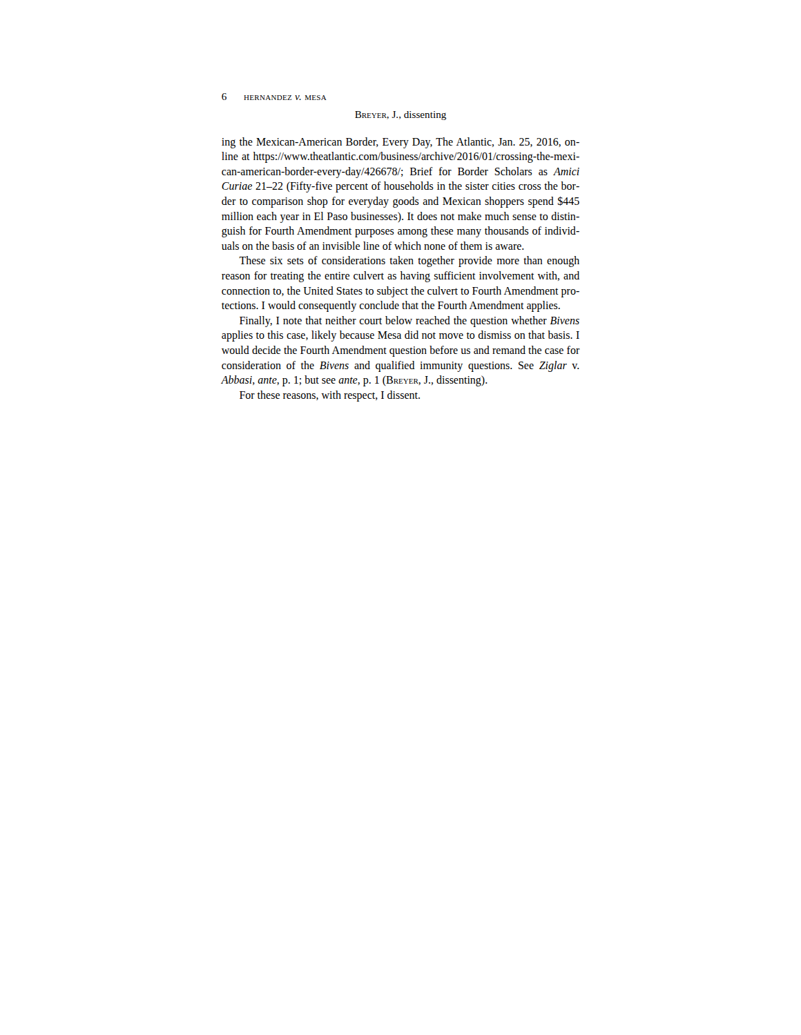6 HERNANDEZ v. MESA
Breyer, J., dissenting
ing the Mexican-American Border, Every Day, The Atlantic, Jan. 25, 2016, online at https://www.theatlantic.com/business/archive/2016/01/crossing-the-mexican-american-border-every-day/426678/; Brief for Border Scholars as Amici Curiae 21–22 (Fifty-five percent of households in the sister cities cross the border to comparison shop for everyday goods and Mexican shoppers spend $445 million each year in El Paso businesses). It does not make much sense to distinguish for Fourth Amendment purposes among these many thousands of individuals on the basis of an invisible line of which none of them is aware.
These six sets of considerations taken together provide more than enough reason for treating the entire culvert as having sufficient involvement with, and connection to, the United States to subject the culvert to Fourth Amendment protections. I would consequently conclude that the Fourth Amendment applies.
Finally, I note that neither court below reached the question whether Bivens applies to this case, likely because Mesa did not move to dismiss on that basis. I would decide the Fourth Amendment question before us and remand the case for consideration of the Bivens and qualified immunity questions. See Ziglar v. Abbasi, ante, p. 1; but see ante, p. 1 (Breyer, J., dissenting).
For these reasons, with respect, I dissent.